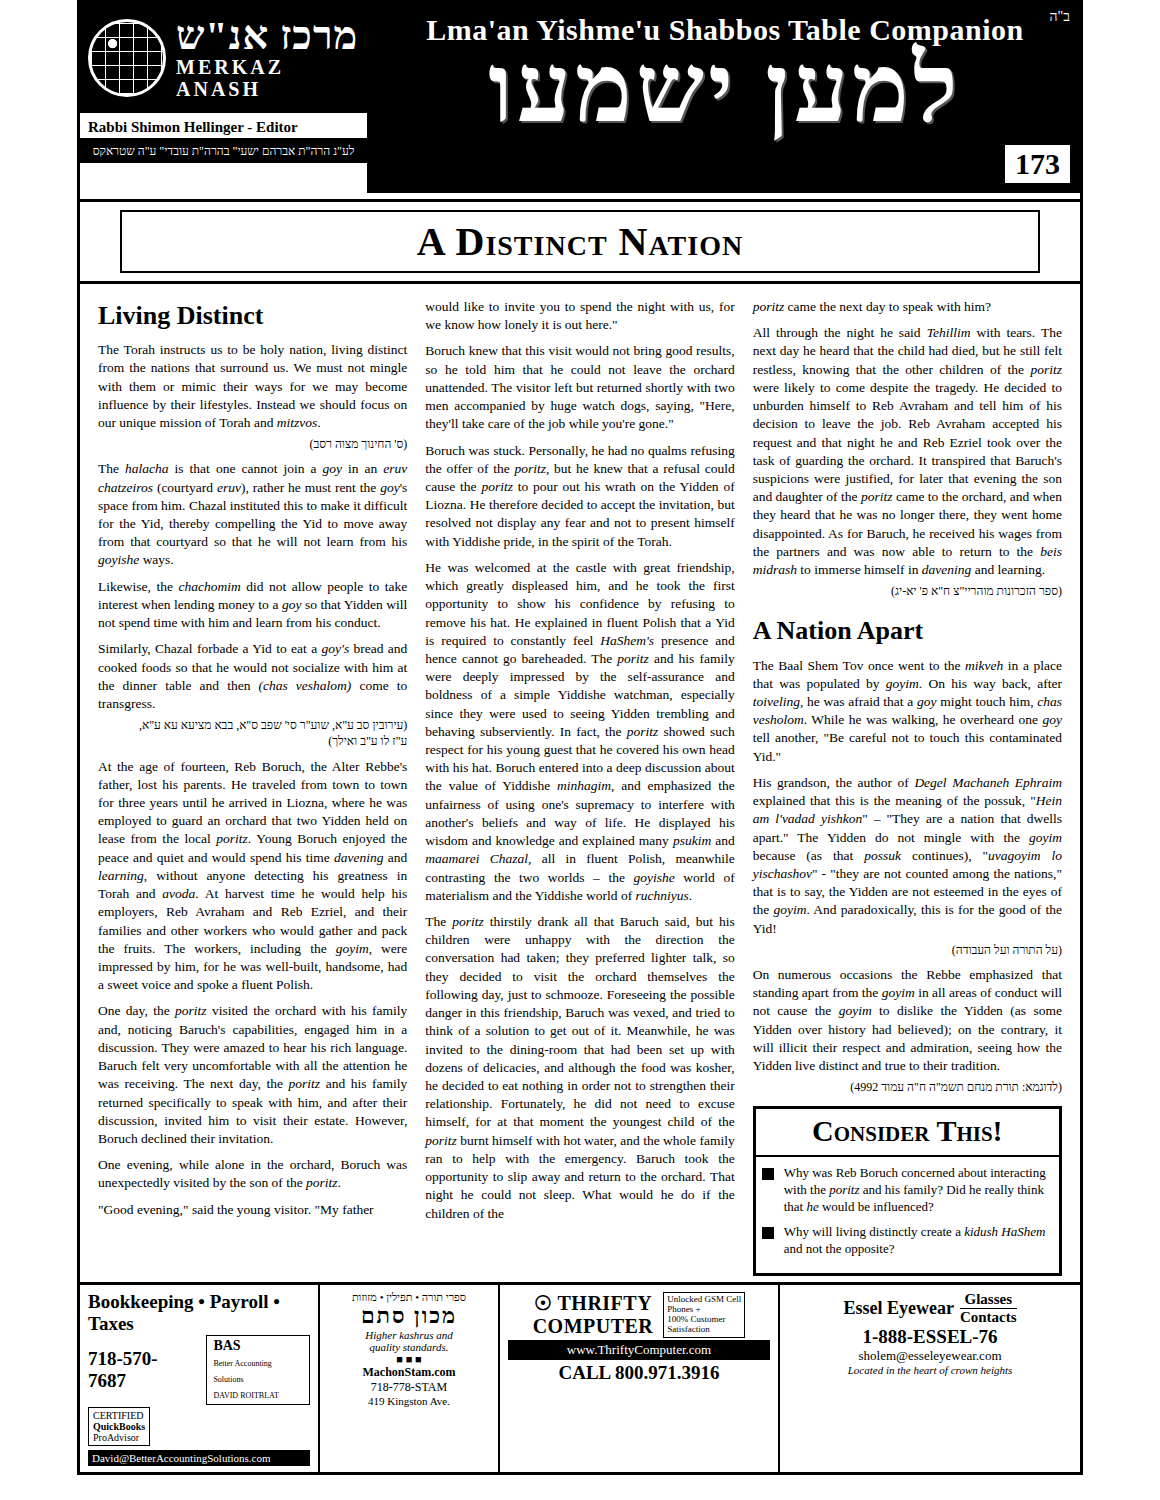מרכז אנ"ש
MERKAZ ANASH
Rabbi Shimon Hellinger - Editor
לע"נ הרה"ת אברהם ישעי" בהרה"ת עובדי" ע"ה שטראקס
ב"ה
Lma'an Yishme'u Shabbos Table Companion
למען ישמעו
173
A Distinct Nation
Living Distinct
The Torah instructs us to be holy nation, living distinct from the nations that surround us. We must not mingle with them or mimic their ways for we may become influence by their lifestyles. Instead we should focus on our unique mission of Torah and mitzvos.
(ס' החינוך מצוה רסב)
The halacha is that one cannot join a goy in an eruv chatzeiros (courtyard eruv), rather he must rent the goy's space from him. Chazal instituted this to make it difficult for the Yid, thereby compelling the Yid to move away from that courtyard so that he will not learn from his goyishe ways.
Likewise, the chachomim did not allow people to take interest when lending money to a goy so that Yidden will not spend time with him and learn from his conduct.
Similarly, Chazal forbade a Yid to eat a goy's bread and cooked foods so that he would not socialize with him at the dinner table and then (chas veshalom) come to transgress.
(עירובין סב ע"א, שוע"ר סי' שפב ס"א, בבא מציעא עא ע"א,
ע"ז לו ע"ב ואילך)
At the age of fourteen, Reb Boruch, the Alter Rebbe's father, lost his parents. He traveled from town to town for three years until he arrived in Liozna, where he was employed to guard an orchard that two Yidden held on lease from the local poritz. Young Boruch enjoyed the peace and quiet and would spend his time davening and learning, without anyone detecting his greatness in Torah and avoda. At harvest time he would help his employers, Reb Avraham and Reb Ezriel, and their families and other workers who would gather and pack the fruits. The workers, including the goyim, were impressed by him, for he was well-built, handsome, had a sweet voice and spoke a fluent Polish.
One day, the poritz visited the orchard with his family and, noticing Baruch's capabilities, engaged him in a discussion. They were amazed to hear his rich language. Baruch felt very uncomfortable with all the attention he was receiving. The next day, the poritz and his family returned specifically to speak with him, and after their discussion, invited him to visit their estate. However, Boruch declined their invitation.
One evening, while alone in the orchard, Boruch was unexpectedly visited by the son of the poritz.
"Good evening," said the young visitor. "My father
would like to invite you to spend the night with us, for we know how lonely it is out here."
Boruch knew that this visit would not bring good results, so he told him that he could not leave the orchard unattended. The visitor left but returned shortly with two men accompanied by huge watch dogs, saying, "Here, they'll take care of the job while you're gone."
Boruch was stuck. Personally, he had no qualms refusing the offer of the poritz, but he knew that a refusal could cause the poritz to pour out his wrath on the Yidden of Liozna. He therefore decided to accept the invitation, but resolved not display any fear and not to present himself with Yiddishe pride, in the spirit of the Torah.
He was welcomed at the castle with great friendship, which greatly displeased him, and he took the first opportunity to show his confidence by refusing to remove his hat. He explained in fluent Polish that a Yid is required to constantly feel HaShem's presence and hence cannot go bareheaded. The poritz and his family were deeply impressed by the self-assurance and boldness of a simple Yiddishe watchman, especially since they were used to seeing Yidden trembling and behaving subserviently. In fact, the poritz showed such respect for his young guest that he covered his own head with his hat. Boruch entered into a deep discussion about the value of Yiddishe minhagim, and emphasized the unfairness of using one's supremacy to interfere with another's beliefs and way of life. He displayed his wisdom and knowledge and explained many psukim and maamarei Chazal, all in fluent Polish, meanwhile contrasting the two worlds – the goyishe world of materialism and the Yiddishe world of ruchniyus.
The poritz thirstily drank all that Baruch said, but his children were unhappy with the direction the conversation had taken; they preferred lighter talk, so they decided to visit the orchard themselves the following day, just to schmooze. Foreseeing the possible danger in this friendship, Baruch was vexed, and tried to think of a solution to get out of it. Meanwhile, he was invited to the dining-room that had been set up with dozens of delicacies, and although the food was kosher, he decided to eat nothing in order not to strengthen their relationship. Fortunately, he did not need to excuse himself, for at that moment the youngest child of the poritz burnt himself with hot water, and the whole family ran to help with the emergency. Baruch took the opportunity to slip away and return to the orchard. That night he could not sleep. What would he do if the children of the
poritz came the next day to speak with him?
All through the night he said Tehillim with tears. The next day he heard that the child had died, but he still felt restless, knowing that the other children of the poritz were likely to come despite the tragedy. He decided to unburden himself to Reb Avraham and tell him of his decision to leave the job. Reb Avraham accepted his request and that night he and Reb Ezriel took over the task of guarding the orchard. It transpired that Baruch's suspicions were justified, for later that evening the son and daughter of the poritz came to the orchard, and when they heard that he was no longer there, they went home disappointed. As for Baruch, he received his wages from the partners and was now able to return to the beis midrash to immerse himself in davening and learning.
(ספר הזכרונות מוהריי"צ ח"א פ' יא-יג)
A Nation Apart
The Baal Shem Tov once went to the mikveh in a place that was populated by goyim. On his way back, after toiveling, he was afraid that a goy might touch him, chas vesholom. While he was walking, he overheard one goy tell another, "Be careful not to touch this contaminated Yid."
His grandson, the author of Degel Machaneh Ephraim explained that this is the meaning of the possuk, "Hein am l'vadad yishkon" – "They are a nation that dwells apart." The Yidden do not mingle with the goyim because (as that possuk continues), "uvagoyim lo yischashov" - "they are not counted among the nations," that is to say, the Yidden are not esteemed in the eyes of the goyim. And paradoxically, this is for the good of the Yid!
(על התורה ועל העבודה)
On numerous occasions the Rebbe emphasized that standing apart from the goyim in all areas of conduct will not cause the goyim to dislike the Yidden (as some Yidden over history had believed); on the contrary, it will illicit their respect and admiration, seeing how the Yidden live distinct and true to their tradition.
(לדוגמא: תורת מנחם תשמ"ה ח"ה עמוד 4992)
Consider This!
Why was Reb Boruch concerned about interacting with the poritz and his family? Did he really think that he would be influenced?
Why will living distinctly create a kidush HaShem and not the opposite?
Bookkeeping • Payroll • Taxes
718-570-7687
BAS
Better Accounting Solutions
DAVID ROITBLAT
CERTIFIED
QuickBooks
ProAdvisor
David@BetterAccountingSolutions.com
ספרי תורה • תפילין • מזוזות
מכון סתם
Higher kashrus and
quality standards.
■ ■ ■
MachonStam.com
718-778-STAM
419 Kingston Ave.
☉ THRIFTY
COMPUTER
Unlocked GSM Cell
Phones +
100% Customer
Satisfaction
www.ThriftyComputer.com
CALL 800.971.3916
Essel Eyewear
Glasses
Contacts
1-888-ESSEL-76
sholem@esseleyewear.com
Located in the heart of crown heights